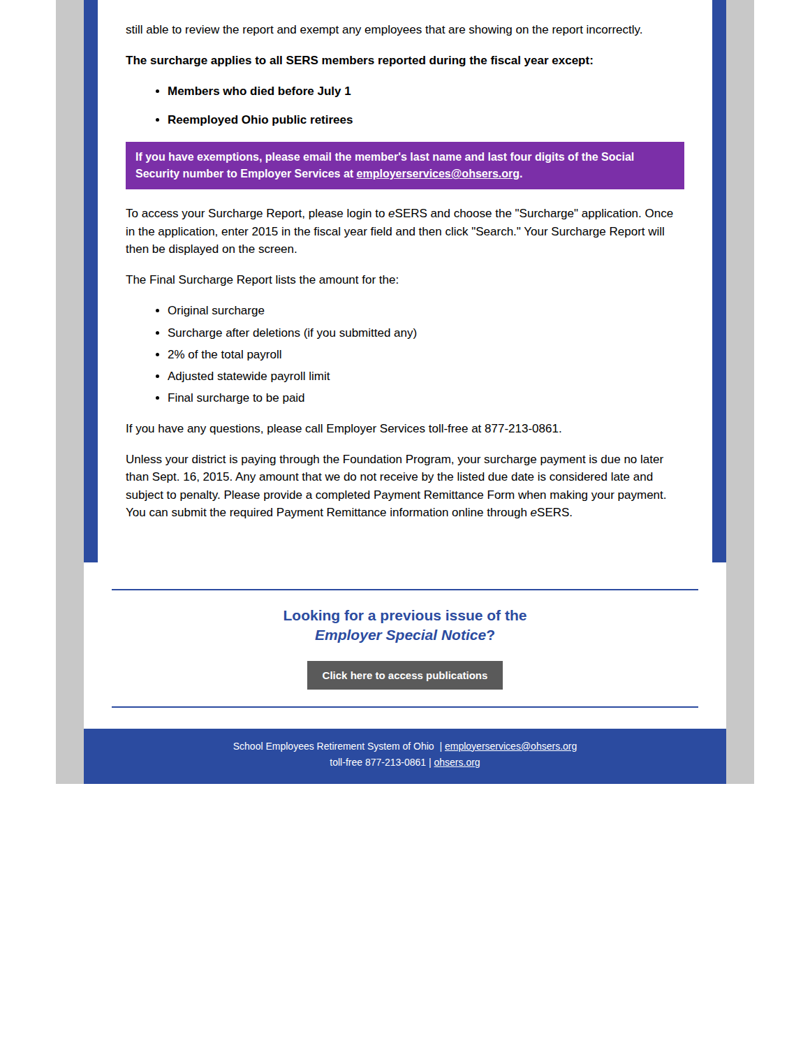still able to review the report and exempt any employees that are showing on the report incorrectly.
The surcharge applies to all SERS members reported during the fiscal year except:
Members who died before July 1
Reemployed Ohio public retirees
If you have exemptions, please email the member's last name and last four digits of the Social Security number to Employer Services at employerservices@ohsers.org.
To access your Surcharge Report, please login to e SERS and choose the "Surcharge" application. Once in the application, enter 2015 in the fiscal year field and then click "Search." Your Surcharge Report will then be displayed on the screen.
The Final Surcharge Report lists the amount for the:
Original surcharge
Surcharge after deletions (if you submitted any)
2% of the total payroll
Adjusted statewide payroll limit
Final surcharge to be paid
If you have any questions, please call Employer Services toll-free at 877-213-0861.
Unless your district is paying through the Foundation Program, your surcharge payment is due no later than Sept. 16, 2015. Any amount that we do not receive by the listed due date is considered late and subject to penalty. Please provide a completed Payment Remittance Form when making your payment. You can submit the required Payment Remittance information online through e SERS.
Looking for a previous issue of the
Employer Special Notice?
Click here to access publications
School Employees Retirement System of Ohio | employerservices@ohsers.org
toll-free 877-213-0861 | ohsers.org